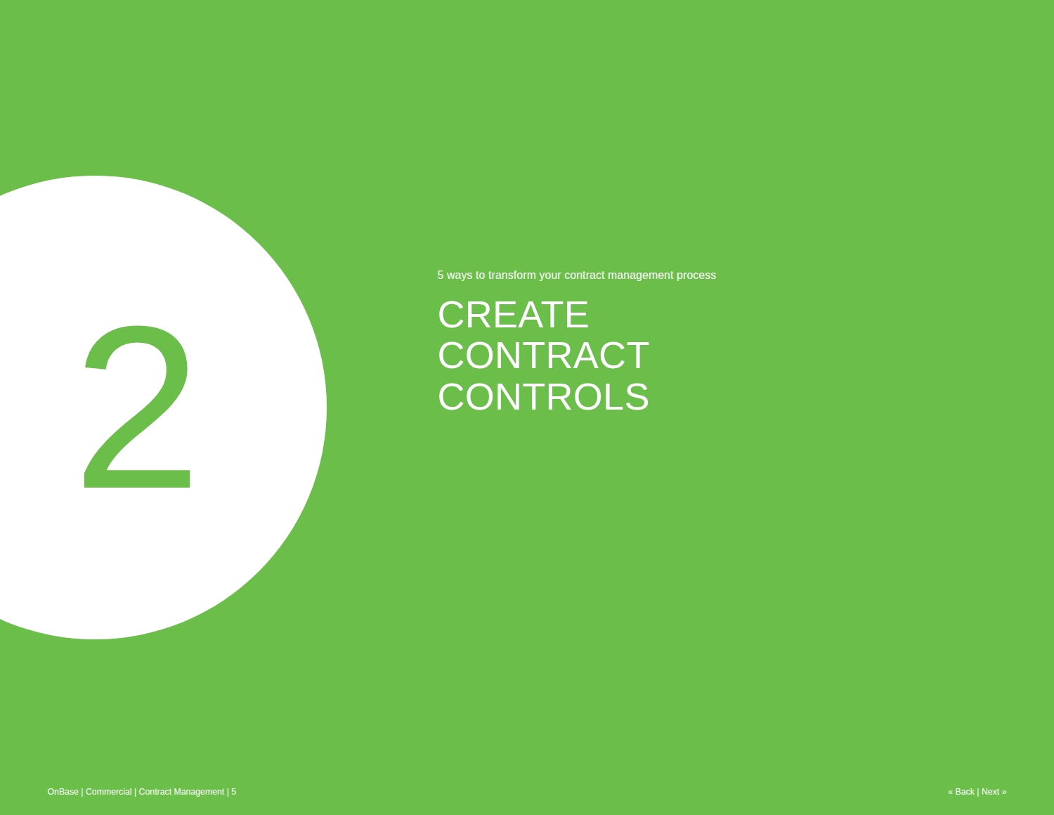2
5 ways to transform your contract management process
Create
Contract
Controls
OnBase | Commercial | Contract Management | 5
« Back | Next »